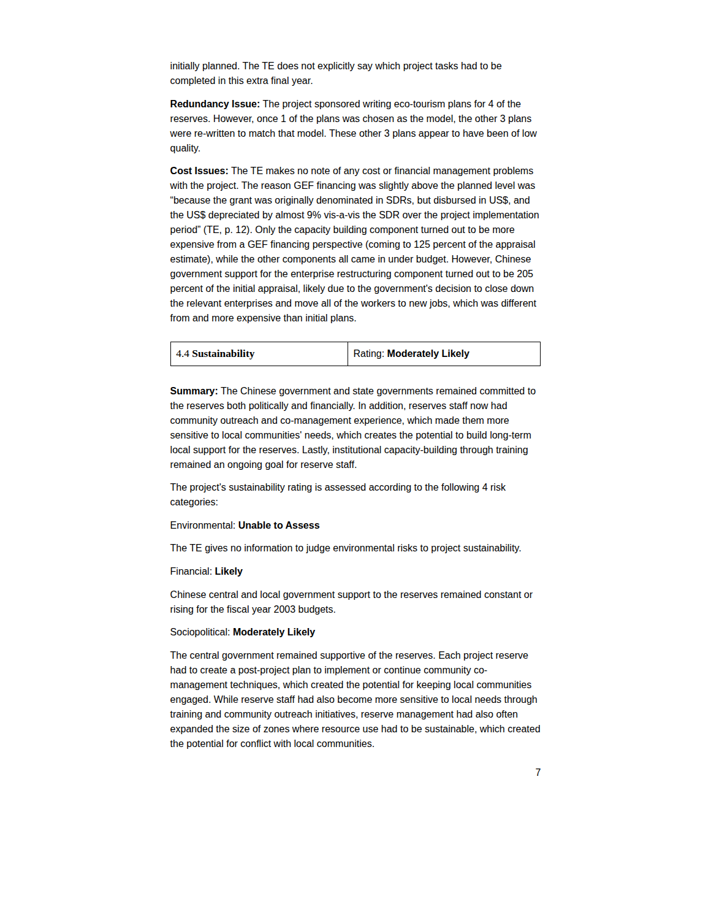initially planned. The TE does not explicitly say which project tasks had to be completed in this extra final year.
Redundancy Issue: The project sponsored writing eco-tourism plans for 4 of the reserves. However, once 1 of the plans was chosen as the model, the other 3 plans were re-written to match that model. These other 3 plans appear to have been of low quality.
Cost Issues: The TE makes no note of any cost or financial management problems with the project. The reason GEF financing was slightly above the planned level was “because the grant was originally denominated in SDRs, but disbursed in US$, and the US$ depreciated by almost 9% vis-a-vis the SDR over the project implementation period” (TE, p. 12). Only the capacity building component turned out to be more expensive from a GEF financing perspective (coming to 125 percent of the appraisal estimate), while the other components all came in under budget. However, Chinese government support for the enterprise restructuring component turned out to be 205 percent of the initial appraisal, likely due to the government's decision to close down the relevant enterprises and move all of the workers to new jobs, which was different from and more expensive than initial plans.
| 4.4 Sustainability | Rating: Moderately Likely |
Summary: The Chinese government and state governments remained committed to the reserves both politically and financially. In addition, reserves staff now had community outreach and co-management experience, which made them more sensitive to local communities' needs, which creates the potential to build long-term local support for the reserves. Lastly, institutional capacity-building through training remained an ongoing goal for reserve staff.
The project's sustainability rating is assessed according to the following 4 risk categories:
Environmental: Unable to Assess
The TE gives no information to judge environmental risks to project sustainability.
Financial: Likely
Chinese central and local government support to the reserves remained constant or rising for the fiscal year 2003 budgets.
Sociopolitical: Moderately Likely
The central government remained supportive of the reserves. Each project reserve had to create a post-project plan to implement or continue community co-management techniques, which created the potential for keeping local communities engaged. While reserve staff had also become more sensitive to local needs through training and community outreach initiatives, reserve management had also often expanded the size of zones where resource use had to be sustainable, which created the potential for conflict with local communities.
7